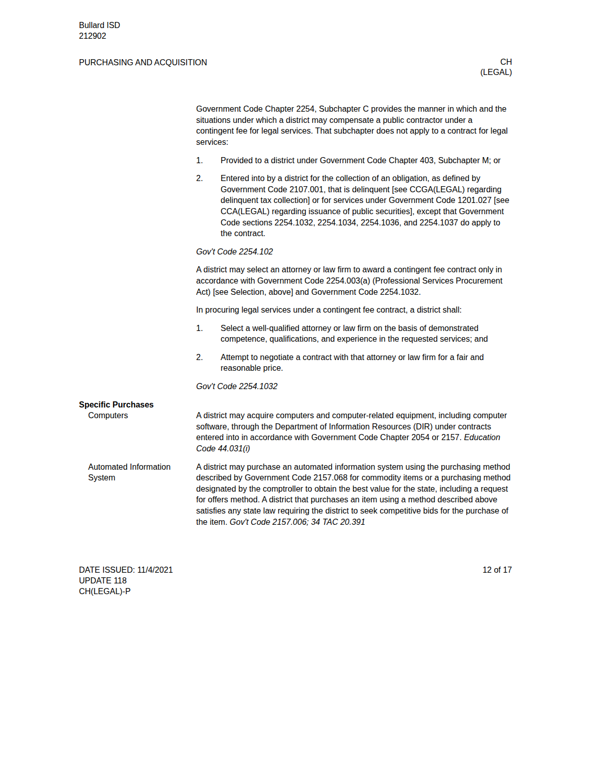Bullard ISD
212902
PURCHASING AND ACQUISITION
CH
(LEGAL)
Government Code Chapter 2254, Subchapter C provides the manner in which and the situations under which a district may compensate a public contractor under a contingent fee for legal services. That subchapter does not apply to a contract for legal services:
Provided to a district under Government Code Chapter 403, Subchapter M; or
Entered into by a district for the collection of an obligation, as defined by Government Code 2107.001, that is delinquent [see CCGA(LEGAL) regarding delinquent tax collection] or for services under Government Code 1201.027 [see CCA(LEGAL) regarding issuance of public securities], except that Government Code sections 2254.1032, 2254.1034, 2254.1036, and 2254.1037 do apply to the contract.
Gov't Code 2254.102
A district may select an attorney or law firm to award a contingent fee contract only in accordance with Government Code 2254.003(a) (Professional Services Procurement Act) [see Selection, above] and Government Code 2254.1032.
In procuring legal services under a contingent fee contract, a district shall:
Select a well-qualified attorney or law firm on the basis of demonstrated competence, qualifications, and experience in the requested services; and
Attempt to negotiate a contract with that attorney or law firm for a fair and reasonable price.
Gov't Code 2254.1032
Specific Purchases
Computers
A district may acquire computers and computer-related equipment, including computer software, through the Department of Information Resources (DIR) under contracts entered into in accordance with Government Code Chapter 2054 or 2157. Education Code 44.031(i)
Automated Information System
A district may purchase an automated information system using the purchasing method described by Government Code 2157.068 for commodity items or a purchasing method designated by the comptroller to obtain the best value for the state, including a request for offers method. A district that purchases an item using a method described above satisfies any state law requiring the district to seek competitive bids for the purchase of the item. Gov't Code 2157.006; 34 TAC 20.391
DATE ISSUED: 11/4/2021
UPDATE 118
CH(LEGAL)-P
12 of 17